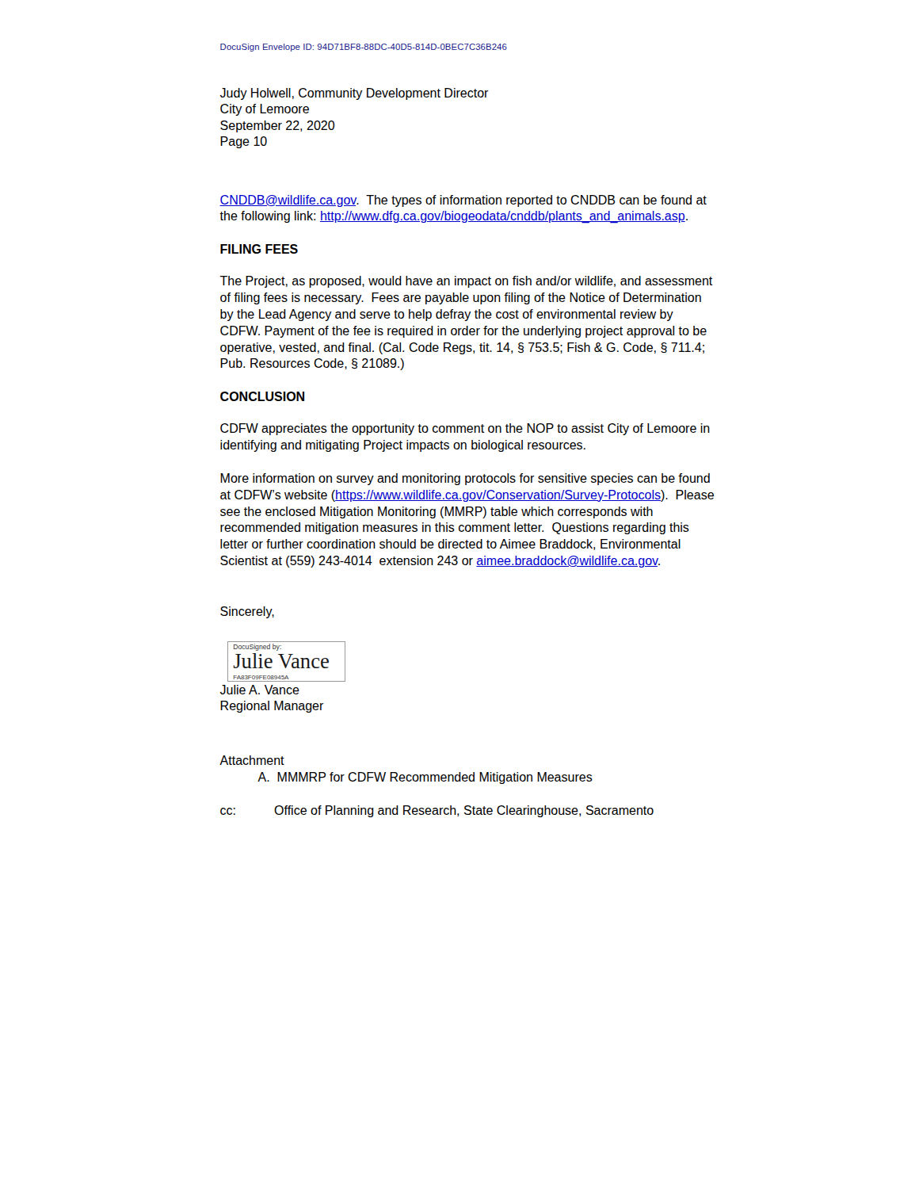DocuSign Envelope ID: 94D71BF8-88DC-40D5-814D-0BEC7C36B246
Judy Holwell, Community Development Director
City of Lemoore
September 22, 2020
Page 10
CNDDB@wildlife.ca.gov. The types of information reported to CNDDB can be found at the following link: http://www.dfg.ca.gov/biogeodata/cnddb/plants_and_animals.asp.
FILING FEES
The Project, as proposed, would have an impact on fish and/or wildlife, and assessment of filing fees is necessary. Fees are payable upon filing of the Notice of Determination by the Lead Agency and serve to help defray the cost of environmental review by CDFW. Payment of the fee is required in order for the underlying project approval to be operative, vested, and final. (Cal. Code Regs, tit. 14, § 753.5; Fish & G. Code, § 711.4; Pub. Resources Code, § 21089.)
CONCLUSION
CDFW appreciates the opportunity to comment on the NOP to assist City of Lemoore in identifying and mitigating Project impacts on biological resources.
More information on survey and monitoring protocols for sensitive species can be found at CDFW’s website (https://www.wildlife.ca.gov/Conservation/Survey-Protocols). Please see the enclosed Mitigation Monitoring (MMRP) table which corresponds with recommended mitigation measures in this comment letter. Questions regarding this letter or further coordination should be directed to Aimee Braddock, Environmental Scientist at (559) 243-4014 extension 243 or aimee.braddock@wildlife.ca.gov.
Sincerely,
DocuSigned by:
Julie Vance
FA83F09FE08945A
Julie A. Vance
Regional Manager
Attachment A. MMMRP for CDFW Recommended Mitigation Measures
cc: Office of Planning and Research, State Clearinghouse, Sacramento